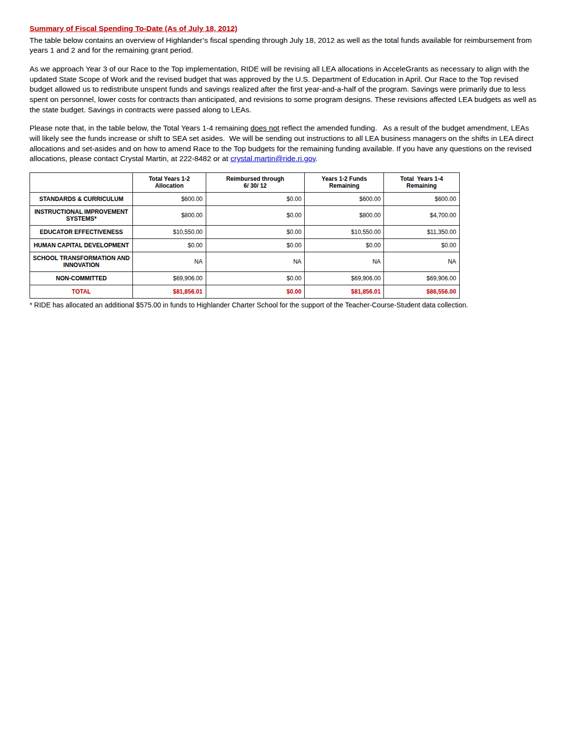Summary of Fiscal Spending To-Date (As of July 18, 2012)
The table below contains an overview of Highlander’s fiscal spending through July 18, 2012 as well as the total funds available for reimbursement from years 1 and 2 and for the remaining grant period.
As we approach Year 3 of our Race to the Top implementation, RIDE will be revising all LEA allocations in AcceleGrants as necessary to align with the updated State Scope of Work and the revised budget that was approved by the U.S. Department of Education in April. Our Race to the Top revised budget allowed us to redistribute unspent funds and savings realized after the first year-and-a-half of the program. Savings were primarily due to less spent on personnel, lower costs for contracts than anticipated, and revisions to some program designs. These revisions affected LEA budgets as well as the state budget. Savings in contracts were passed along to LEAs.
Please note that, in the table below, the Total Years 1-4 remaining does not reflect the amended funding. As a result of the budget amendment, LEAs will likely see the funds increase or shift to SEA set asides. We will be sending out instructions to all LEA business managers on the shifts in LEA direct allocations and set-asides and on how to amend Race to the Top budgets for the remaining funding available. If you have any questions on the revised allocations, please contact Crystal Martin, at 222-8482 or at crystal.martin@ride.ri.gov.
| | Total Years 1-2 Allocation | Reimbursed through 6/ 30/ 12 | Years 1-2 Funds Remaining | Total Years 1-4 Remaining |
| --- | --- | --- | --- | --- |
| STANDARDS & CURRICULUM | $600.00 | $0.00 | $600.00 | $600.00 |
| INSTRUCTIONAL IMPROVEMENT SYSTEMS* | $800.00 | $0.00 | $800.00 | $4,700.00 |
| EDUCATOR EFFECTIVENESS | $10,550.00 | $0.00 | $10,550.00 | $11,350.00 |
| HUMAN CAPITAL DEVELOPMENT | $0.00 | $0.00 | $0.00 | $0.00 |
| SCHOOL TRANSFORMATION AND INNOVATION | NA | NA | NA | NA |
| NON-COMMITTED | $69,906.00 | $0.00 | $69,906.00 | $69,906.00 |
| TOTAL | $81,856.01 | $0.00 | $81,856.01 | $86,556.00 |
* RIDE has allocated an additional $575.00 in funds to Highlander Charter School for the support of the Teacher-Course-Student data collection.